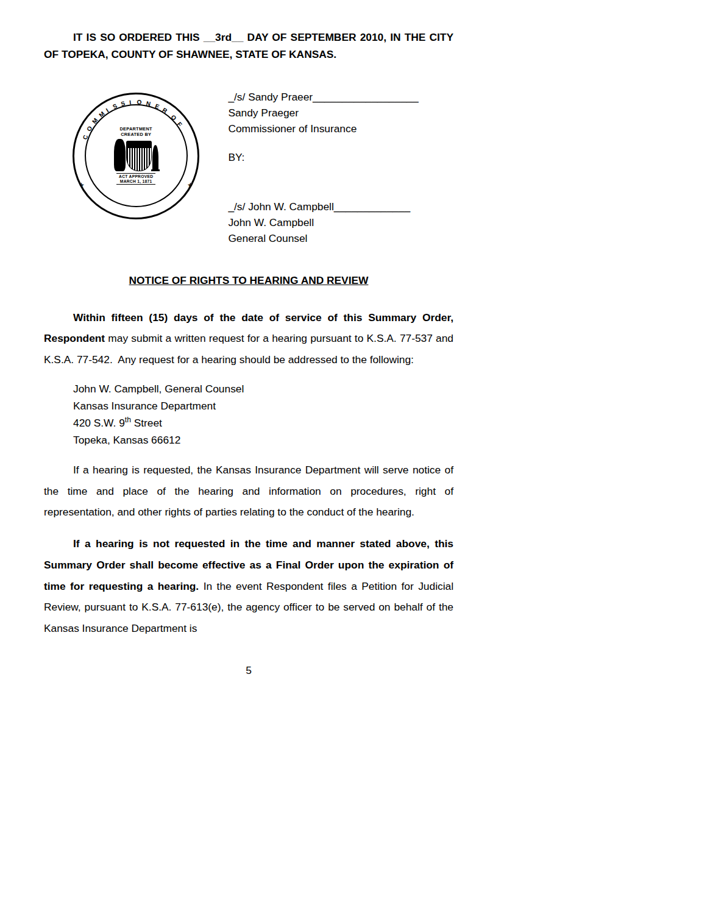IT IS SO ORDERED THIS __3rd__ DAY OF SEPTEMBER 2010, IN THE CITY OF TOPEKA, COUNTY OF SHAWNEE, STATE OF KANSAS.
C O M M I S S I O N E R O F O F K A N S A S
DEPARTMENT
CREATED BY
ACT APPROVED
MARCH 1, 1871
★★
_/s/ Sandy Praeer__________________
Sandy Praeger
Commissioner of Insurance
BY:
_/s/ John W. Campbell_____________
John W. Campbell
General Counsel
NOTICE OF RIGHTS TO HEARING AND REVIEW
Within fifteen (15) days of the date of service of this Summary Order, Respondent may submit a written request for a hearing pursuant to K.S.A. 77-537 and K.S.A. 77-542. Any request for a hearing should be addressed to the following:
John W. Campbell, General Counsel
Kansas Insurance Department
420 S.W. 9th Street
Topeka, Kansas 66612
If a hearing is requested, the Kansas Insurance Department will serve notice of the time and place of the hearing and information on procedures, right of representation, and other rights of parties relating to the conduct of the hearing.
If a hearing is not requested in the time and manner stated above, this Summary Order shall become effective as a Final Order upon the expiration of time for requesting a hearing. In the event Respondent files a Petition for Judicial Review, pursuant to K.S.A. 77-613(e), the agency officer to be served on behalf of the Kansas Insurance Department is
5